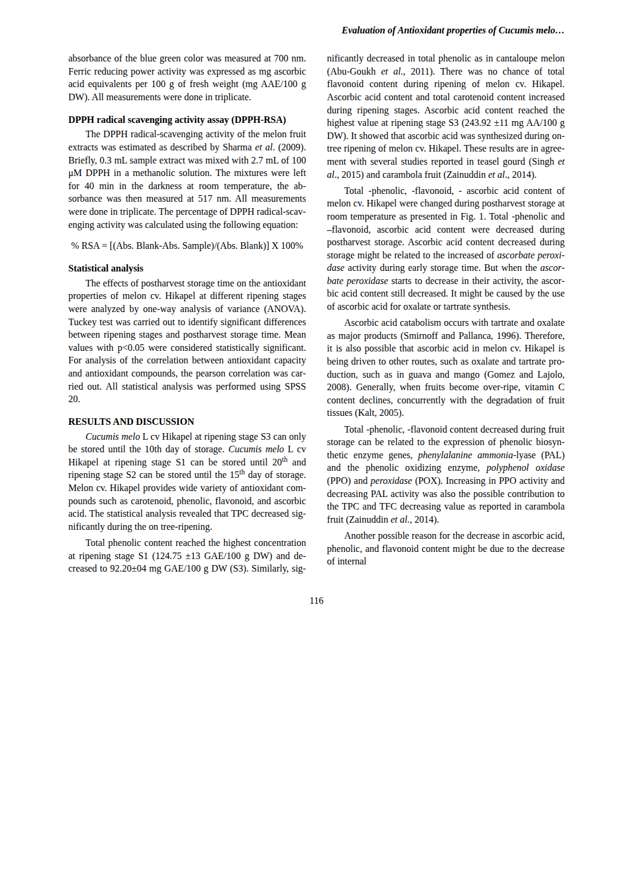Evaluation of Antioxidant properties of Cucumis melo…
absorbance of the blue green color was measured at 700 nm. Ferric reducing power activity was expressed as mg ascorbic acid equivalents per 100 g of fresh weight (mg AAE/100 g DW). All measurements were done in triplicate.
DPPH radical scavenging activity assay (DPPH-RSA)
The DPPH radical-scavenging activity of the melon fruit extracts was estimated as described by Sharma et al. (2009). Briefly, 0.3 mL sample extract was mixed with 2.7 mL of 100 μM DPPH in a methanolic solution. The mixtures were left for 40 min in the darkness at room temperature, the absorbance was then measured at 517 nm. All measurements were done in triplicate. The percentage of DPPH radical-scavenging activity was calculated using the following equation:
% RSA = [(Abs. Blank-Abs. Sample)/(Abs. Blank)] X 100%
Statistical analysis
The effects of postharvest storage time on the antioxidant properties of melon cv. Hikapel at different ripening stages were analyzed by one-way analysis of variance (ANOVA). Tuckey test was carried out to identify significant differences between ripening stages and postharvest storage time. Mean values with p<0.05 were considered statistically significant. For analysis of the correlation between antioxidant capacity and antioxidant compounds, the pearson correlation was carried out. All statistical analysis was performed using SPSS 20.
RESULTS AND DISCUSSION
Cucumis melo L cv Hikapel at ripening stage S3 can only be stored until the 10th day of storage. Cucumis melo L cv Hikapel at ripening stage S1 can be stored until 20th and ripening stage S2 can be stored until the 15th day of storage. Melon cv. Hikapel provides wide variety of antioxidant compounds such as carotenoid, phenolic, flavonoid, and ascorbic acid. The statistical analysis revealed that TPC decreased significantly during the on tree-ripening.
Total phenolic content reached the highest concentration at ripening stage S1 (124.75 ±13 GAE/100 g DW) and decreased to 92.20±04 mg GAE/100 g DW (S3). Similarly, significantly decreased in total phenolic as in cantaloupe melon (Abu-Goukh et al., 2011). There was no chance of total flavonoid content during ripening of melon cv. Hikapel. Ascorbic acid content and total carotenoid content increased during ripening stages. Ascorbic acid content reached the highest value at ripening stage S3 (243.92 ±11 mg AA/100 g DW). It showed that ascorbic acid was synthesized during on-tree ripening of melon cv. Hikapel. These results are in agreement with several studies reported in teasel gourd (Singh et al., 2015) and carambola fruit (Zainuddin et al., 2014).
Total -phenolic, -flavonoid, - ascorbic acid content of melon cv. Hikapel were changed during postharvest storage at room temperature as presented in Fig. 1. Total -phenolic and –flavonoid, ascorbic acid content were decreased during postharvest storage. Ascorbic acid content decreased during storage might be related to the increased of ascorbate peroxidase activity during early storage time. But when the ascorbate peroxidase starts to decrease in their activity, the ascorbic acid content still decreased. It might be caused by the use of ascorbic acid for oxalate or tartrate synthesis.
Ascorbic acid catabolism occurs with tartrate and oxalate as major products (Smirnoff and Pallanca, 1996). Therefore, it is also possible that ascorbic acid in melon cv. Hikapel is being driven to other routes, such as oxalate and tartrate production, such as in guava and mango (Gomez and Lajolo, 2008). Generally, when fruits become over-ripe, vitamin C content declines, concurrently with the degradation of fruit tissues (Kalt, 2005).
Total -phenolic, -flavonoid content decreased during fruit storage can be related to the expression of phenolic biosynthetic enzyme genes, phenylalanine ammonia-lyase (PAL) and the phenolic oxidizing enzyme, polyphenol oxidase (PPO) and peroxidase (POX). Increasing in PPO activity and decreasing PAL activity was also the possible contribution to the TPC and TFC decreasing value as reported in carambola fruit (Zainuddin et al., 2014).
Another possible reason for the decrease in ascorbic acid, phenolic, and flavonoid content might be due to the decrease of internal
116